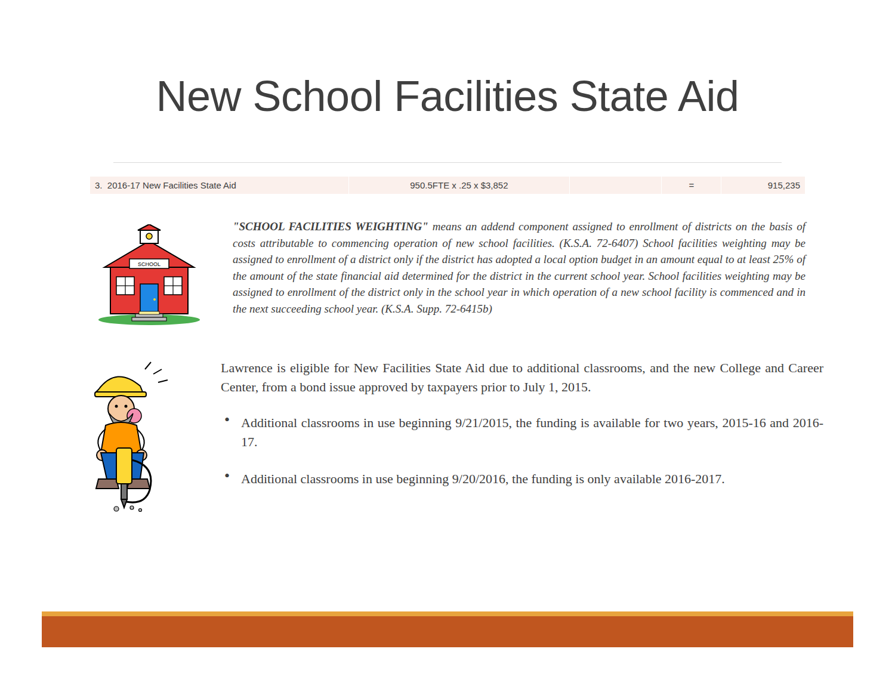New School Facilities State Aid
| 3. 2016-17 New Facilities State Aid | 950.5FTE x .25 x $3,852 | | = | 915,235 |
SCHOOL
"SCHOOL FACILITIES WEIGHTING" means an addend component assigned to enrollment of districts on the basis of costs attributable to commencing operation of new school facilities. (K.S.A. 72-6407) School facilities weighting may be assigned to enrollment of a district only if the district has adopted a local option budget in an amount equal to at least 25% of the amount of the state financial aid determined for the district in the current school year. School facilities weighting may be assigned to enrollment of the district only in the school year in which operation of a new school facility is commenced and in the next succeeding school year. (K.S.A. Supp. 72-6415b)
Lawrence is eligible for New Facilities State Aid due to additional classrooms, and the new College and Career Center, from a bond issue approved by taxpayers prior to July 1, 2015.
Additional classrooms in use beginning 9/21/2015, the funding is available for two years, 2015-16 and 2016-17.
Additional classrooms in use beginning 9/20/2016, the funding is only available 2016-2017.